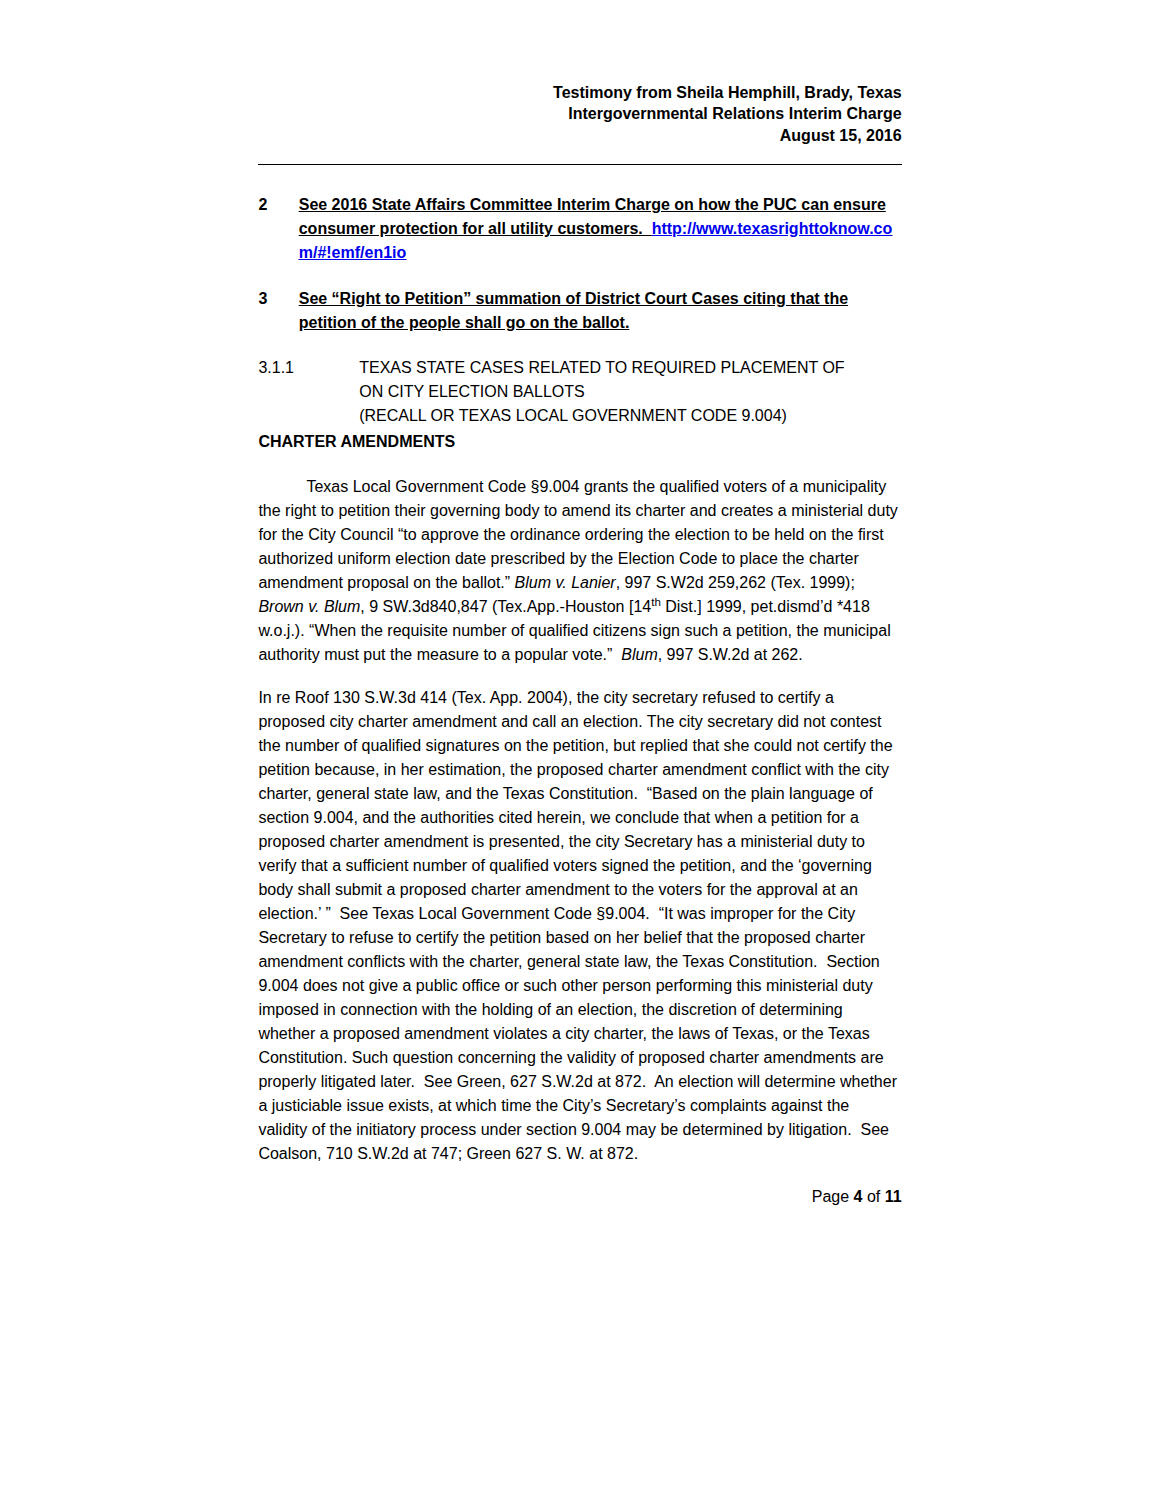Testimony from Sheila Hemphill, Brady, Texas
Intergovernmental Relations Interim Charge
August 15, 2016
2
See 2016 State Affairs Committee Interim Charge on how the PUC can ensure consumer protection for all utility customers. http://www.texasrighttoknow.com/#!emf/en1io
3
See “Right to Petition” summation of District Court Cases citing that the petition of the people shall go on the ballot.
3.1.1
TEXAS STATE CASES RELATED TO REQUIRED PLACEMENT OF
ON CITY ELECTION BALLOTS
(RECALL OR TEXAS LOCAL GOVERNMENT CODE 9.004)
CHARTER AMENDMENTS
Texas Local Government Code §9.004 grants the qualified voters of a municipality the right to petition their governing body to amend its charter and creates a ministerial duty for the City Council “to approve the ordinance ordering the election to be held on the first authorized uniform election date prescribed by the Election Code to place the charter amendment proposal on the ballot.” Blum v. Lanier, 997 S.W2d 259,262 (Tex. 1999); Brown v. Blum, 9 SW.3d840,847 (Tex.App.-Houston [14th Dist.] 1999, pet.dismd’d *418 w.o.j.). “When the requisite number of qualified citizens sign such a petition, the municipal authority must put the measure to a popular vote.” Blum, 997 S.W.2d at 262.
In re Roof 130 S.W.3d 414 (Tex. App. 2004), the city secretary refused to certify a proposed city charter amendment and call an election. The city secretary did not contest the number of qualified signatures on the petition, but replied that she could not certify the petition because, in her estimation, the proposed charter amendment conflict with the city charter, general state law, and the Texas Constitution. “Based on the plain language of section 9.004, and the authorities cited herein, we conclude that when a petition for a proposed charter amendment is presented, the city Secretary has a ministerial duty to verify that a sufficient number of qualified voters signed the petition, and the ‘governing body shall submit a proposed charter amendment to the voters for the approval at an election.’ ” See Texas Local Government Code §9.004. “It was improper for the City Secretary to refuse to certify the petition based on her belief that the proposed charter amendment conflicts with the charter, general state law, the Texas Constitution. Section 9.004 does not give a public office or such other person performing this ministerial duty imposed in connection with the holding of an election, the discretion of determining whether a proposed amendment violates a city charter, the laws of Texas, or the Texas Constitution. Such question concerning the validity of proposed charter amendments are properly litigated later. See Green, 627 S.W.2d at 872. An election will determine whether a justiciable issue exists, at which time the City’s Secretary’s complaints against the validity of the initiatory process under section 9.004 may be determined by litigation. See Coalson, 710 S.W.2d at 747; Green 627 S. W. at 872.
Page 4 of 11